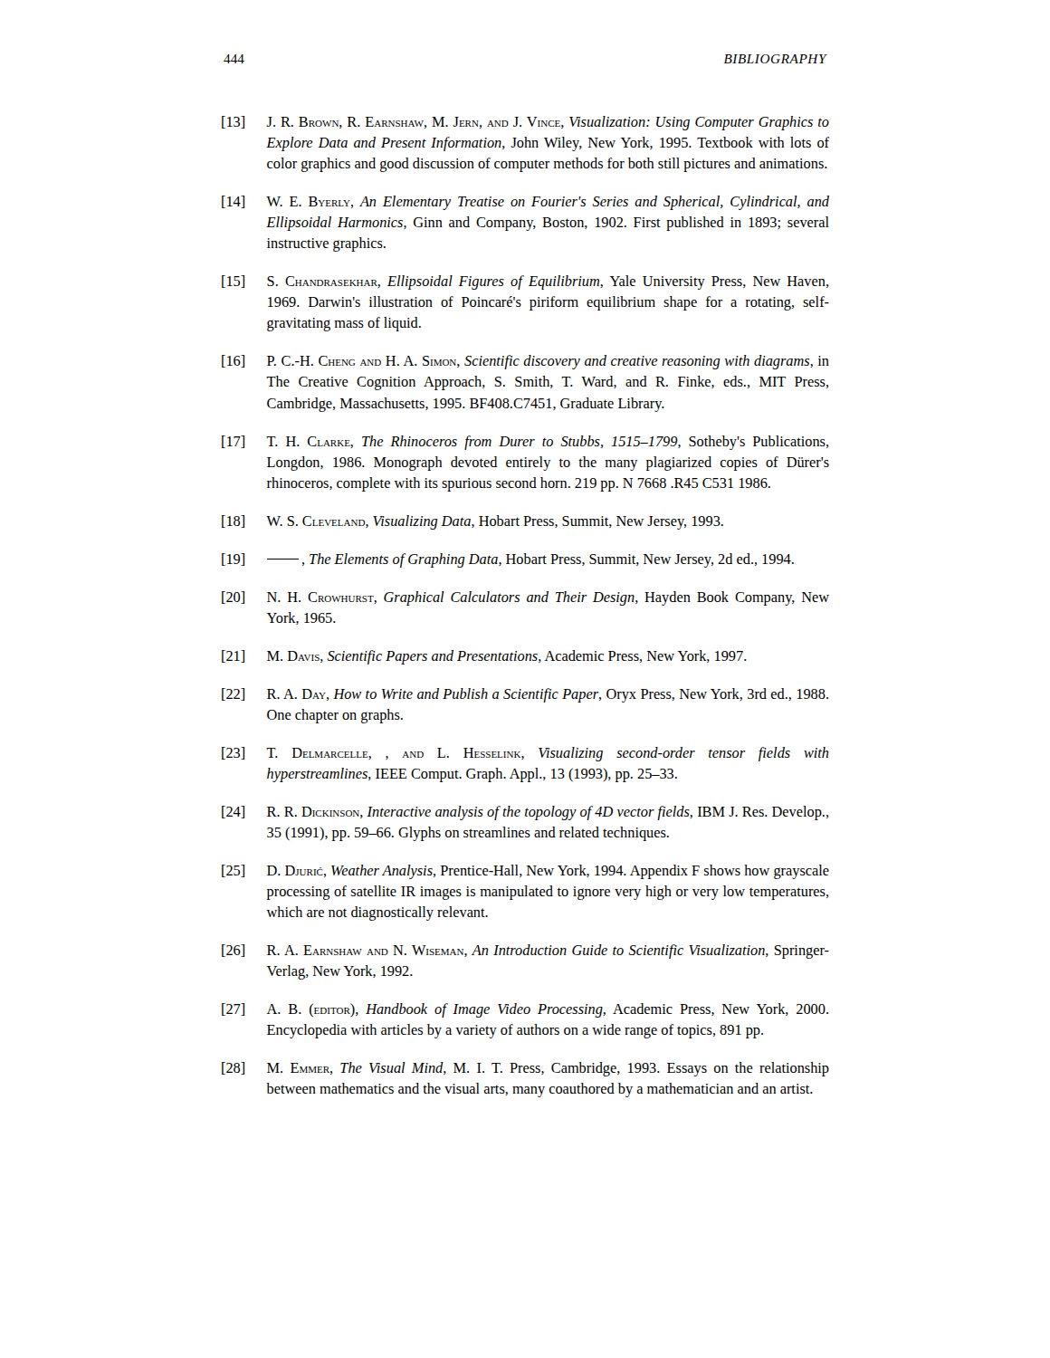444 BIBLIOGRAPHY
[13] J. R. Brown, R. Earnshaw, M. Jern, and J. Vince, Visualization: Using Computer Graphics to Explore Data and Present Information, John Wiley, New York, 1995. Textbook with lots of color graphics and good discussion of computer methods for both still pictures and animations.
[14] W. E. Byerly, An Elementary Treatise on Fourier's Series and Spherical, Cylindrical, and Ellipsoidal Harmonics, Ginn and Company, Boston, 1902. First published in 1893; several instructive graphics.
[15] S. Chandrasekhar, Ellipsoidal Figures of Equilibrium, Yale University Press, New Haven, 1969. Darwin's illustration of Poincaré's piriform equilibrium shape for a rotating, self-gravitating mass of liquid.
[16] P. C.-H. Cheng and H. A. Simon, Scientific discovery and creative reasoning with diagrams, in The Creative Cognition Approach, S. Smith, T. Ward, and R. Finke, eds., MIT Press, Cambridge, Massachusetts, 1995. BF408.C7451, Graduate Library.
[17] T. H. Clarke, The Rhinoceros from Durer to Stubbs, 1515–1799, Sotheby's Publications, Longdon, 1986. Monograph devoted entirely to the many plagiarized copies of Dürer's rhinoceros, complete with its spurious second horn. 219 pp. N 7668 .R45 C531 1986.
[18] W. S. Cleveland, Visualizing Data, Hobart Press, Summit, New Jersey, 1993.
[19] , The Elements of Graphing Data, Hobart Press, Summit, New Jersey, 2d ed., 1994.
[20] N. H. Crowhurst, Graphical Calculators and Their Design, Hayden Book Company, New York, 1965.
[21] M. Davis, Scientific Papers and Presentations, Academic Press, New York, 1997.
[22] R. A. Day, How to Write and Publish a Scientific Paper, Oryx Press, New York, 3rd ed., 1988. One chapter on graphs.
[23] T. Delmarcelle, , and L. Hesselink, Visualizing second-order tensor fields with hyperstreamlines, IEEE Comput. Graph. Appl., 13 (1993), pp. 25–33.
[24] R. R. Dickinson, Interactive analysis of the topology of 4D vector fields, IBM J. Res. Develop., 35 (1991), pp. 59–66. Glyphs on streamlines and related techniques.
[25] D. Djurić, Weather Analysis, Prentice-Hall, New York, 1994. Appendix F shows how grayscale processing of satellite IR images is manipulated to ignore very high or very low temperatures, which are not diagnostically relevant.
[26] R. A. Earnshaw and N. Wiseman, An Introduction Guide to Scientific Visualization, Springer-Verlag, New York, 1992.
[27] A. B. (editor), Handbook of Image Video Processing, Academic Press, New York, 2000. Encyclopedia with articles by a variety of authors on a wide range of topics, 891 pp.
[28] M. Emmer, The Visual Mind, M. I. T. Press, Cambridge, 1993. Essays on the relationship between mathematics and the visual arts, many coauthored by a mathematician and an artist.